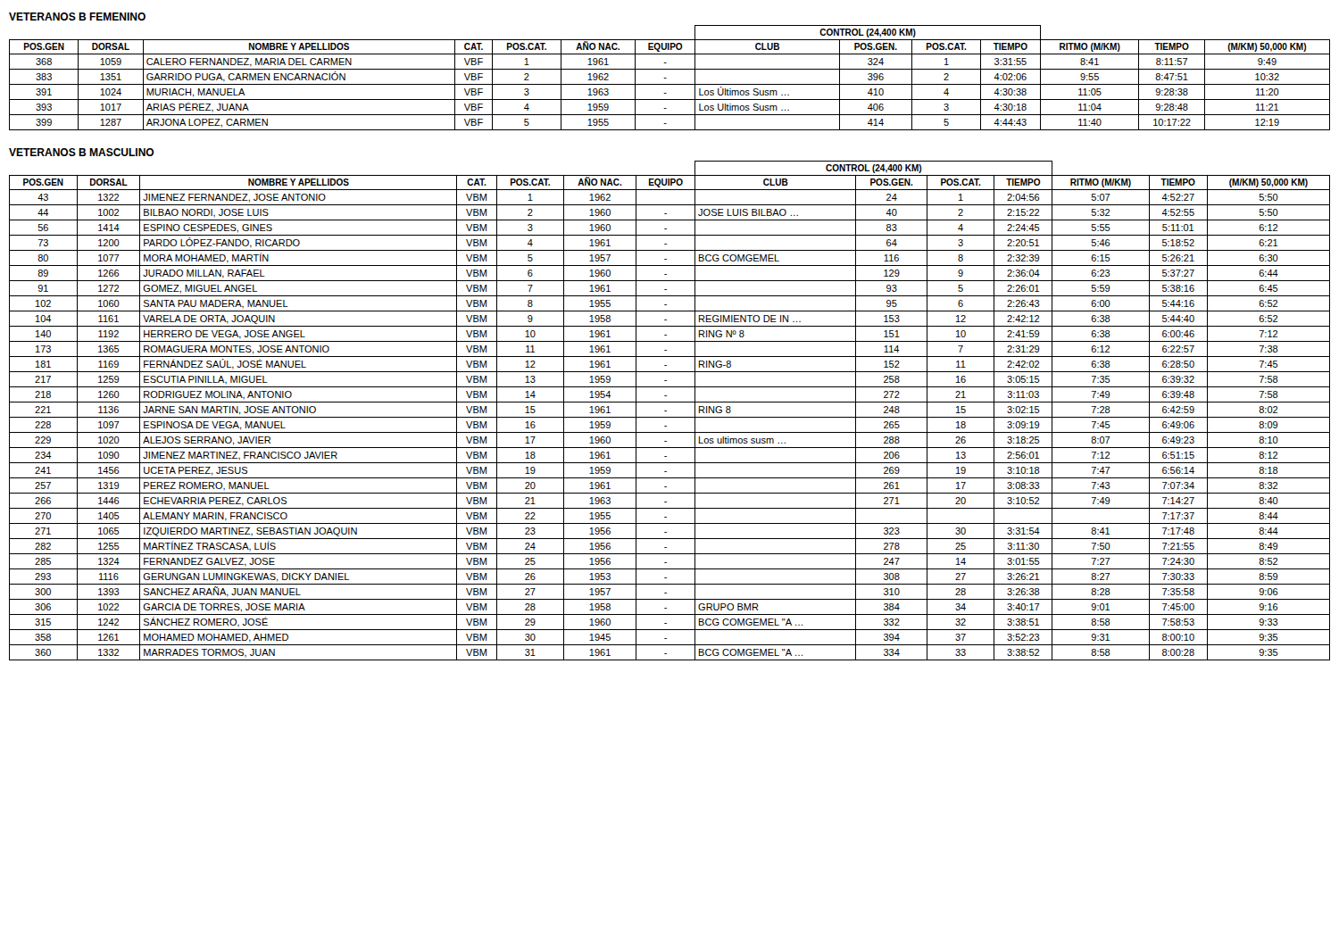VETERANOS B FEMENINO
| | CONTROL (24,400 KM) | |
| --- | --- | --- |
| POS.GEN | DORSAL | NOMBRE Y APELLIDOS | CAT. | POS.CAT. | AÑO NAC. | EQUIPO | CLUB | POS.GEN. | POS.CAT. | TIEMPO | RITMO (M/KM) | TIEMPO | (M/KM) 50,000 KM) |
| 368 | 1059 | CALERO FERNANDEZ, MARIA DEL CARMEN | VBF | 1 | 1961 | - | | 324 | 1 | 3:31:55 | 8:41 | 8:11:57 | 9:49 |
| 383 | 1351 | GARRIDO PUGA, CARMEN ENCARNACIÓN | VBF | 2 | 1962 | - | | 396 | 2 | 4:02:06 | 9:55 | 8:47:51 | 10:32 |
| 391 | 1024 | MURIACH, MANUELA | VBF | 3 | 1963 | - | Los Últimos Susm … | 410 | 4 | 4:30:38 | 11:05 | 9:28:38 | 11:20 |
| 393 | 1017 | ARIAS PÉREZ, JUANA | VBF | 4 | 1959 | - | Los Ultimos Susm … | 406 | 3 | 4:30:18 | 11:04 | 9:28:48 | 11:21 |
| 399 | 1287 | ARJONA LOPEZ, CARMEN | VBF | 5 | 1955 | - | | 414 | 5 | 4:44:43 | 11:40 | 10:17:22 | 12:19 |
VETERANOS B MASCULINO
| | CONTROL (24,400 KM) | |
| --- | --- | --- |
| POS.GEN | DORSAL | NOMBRE Y APELLIDOS | CAT. | POS.CAT. | AÑO NAC. | EQUIPO | CLUB | POS.GEN. | POS.CAT. | TIEMPO | RITMO (M/KM) | TIEMPO | (M/KM) 50,000 KM) |
| 43 | 1322 | JIMENEZ FERNANDEZ, JOSE ANTONIO | VBM | 1 | 1962 | | | 24 | 1 | 2:04:56 | 5:07 | 4:52:27 | 5:50 |
| 44 | 1002 | BILBAO NORDI, JOSE LUIS | VBM | 2 | 1960 | - | JOSE LUIS BILBAO … | 40 | 2 | 2:15:22 | 5:32 | 4:52:55 | 5:50 |
| 56 | 1414 | ESPINO CESPEDES, GINES | VBM | 3 | 1960 | - | | 83 | 4 | 2:24:45 | 5:55 | 5:11:01 | 6:12 |
| 73 | 1200 | PARDO LÓPEZ-FANDO, RICARDO | VBM | 4 | 1961 | - | | 64 | 3 | 2:20:51 | 5:46 | 5:18:52 | 6:21 |
| 80 | 1077 | MORA MOHAMED, MARTÍN | VBM | 5 | 1957 | - | BCG COMGEMEL | 116 | 8 | 2:32:39 | 6:15 | 5:26:21 | 6:30 |
| 89 | 1266 | JURADO MILLAN, RAFAEL | VBM | 6 | 1960 | - | | 129 | 9 | 2:36:04 | 6:23 | 5:37:27 | 6:44 |
| 91 | 1272 | GOMEZ, MIGUEL ANGEL | VBM | 7 | 1961 | - | | 93 | 5 | 2:26:01 | 5:59 | 5:38:16 | 6:45 |
| 102 | 1060 | SANTA PAU MADERA, MANUEL | VBM | 8 | 1955 | - | | 95 | 6 | 2:26:43 | 6:00 | 5:44:16 | 6:52 |
| 104 | 1161 | VARELA DE ORTA, JOAQUIN | VBM | 9 | 1958 | - | REGIMIENTO DE IN … | 153 | 12 | 2:42:12 | 6:38 | 5:44:40 | 6:52 |
| 140 | 1192 | HERRERO DE VEGA, JOSE ANGEL | VBM | 10 | 1961 | - | RING Nº 8 | 151 | 10 | 2:41:59 | 6:38 | 6:00:46 | 7:12 |
| 173 | 1365 | ROMAGUERA MONTES, JOSE ANTONIO | VBM | 11 | 1961 | - | | 114 | 7 | 2:31:29 | 6:12 | 6:22:57 | 7:38 |
| 181 | 1169 | FERNÁNDEZ SAÚL, JOSÉ MANUEL | VBM | 12 | 1961 | - | RING-8 | 152 | 11 | 2:42:02 | 6:38 | 6:28:50 | 7:45 |
| 217 | 1259 | ESCUTIA PINILLA, MIGUEL | VBM | 13 | 1959 | - | | 258 | 16 | 3:05:15 | 7:35 | 6:39:32 | 7:58 |
| 218 | 1260 | RODRIGUEZ MOLINA, ANTONIO | VBM | 14 | 1954 | - | | 272 | 21 | 3:11:03 | 7:49 | 6:39:48 | 7:58 |
| 221 | 1136 | JARNE SAN MARTIN, JOSE ANTONIO | VBM | 15 | 1961 | - | RING 8 | 248 | 15 | 3:02:15 | 7:28 | 6:42:59 | 8:02 |
| 228 | 1097 | ESPINOSA DE VEGA, MANUEL | VBM | 16 | 1959 | - | | 265 | 18 | 3:09:19 | 7:45 | 6:49:06 | 8:09 |
| 229 | 1020 | ALEJOS SERRANO, JAVIER | VBM | 17 | 1960 | - | Los ultimos susm … | 288 | 26 | 3:18:25 | 8:07 | 6:49:23 | 8:10 |
| 234 | 1090 | JIMENEZ MARTINEZ, FRANCISCO JAVIER | VBM | 18 | 1961 | - | | 206 | 13 | 2:56:01 | 7:12 | 6:51:15 | 8:12 |
| 241 | 1456 | UCETA PEREZ, JESUS | VBM | 19 | 1959 | - | | 269 | 19 | 3:10:18 | 7:47 | 6:56:14 | 8:18 |
| 257 | 1319 | PEREZ ROMERO, MANUEL | VBM | 20 | 1961 | - | | 261 | 17 | 3:08:33 | 7:43 | 7:07:34 | 8:32 |
| 266 | 1446 | ECHEVARRIA PEREZ, CARLOS | VBM | 21 | 1963 | - | | 271 | 20 | 3:10:52 | 7:49 | 7:14:27 | 8:40 |
| 270 | 1405 | ALEMANY MARIN, FRANCISCO | VBM | 22 | 1955 | - | | | | | | 7:17:37 | 8:44 |
| 271 | 1065 | IZQUIERDO MARTINEZ, SEBASTIAN JOAQUIN | VBM | 23 | 1956 | - | | 323 | 30 | 3:31:54 | 8:41 | 7:17:48 | 8:44 |
| 282 | 1255 | MARTÍNEZ TRASCASA, LUÍS | VBM | 24 | 1956 | - | | 278 | 25 | 3:11:30 | 7:50 | 7:21:55 | 8:49 |
| 285 | 1324 | FERNANDEZ GALVEZ, JOSE | VBM | 25 | 1956 | - | | 247 | 14 | 3:01:55 | 7:27 | 7:24:30 | 8:52 |
| 293 | 1116 | GERUNGAN LUMINGKEWAS, DICKY DANIEL | VBM | 26 | 1953 | - | | 308 | 27 | 3:26:21 | 8:27 | 7:30:33 | 8:59 |
| 300 | 1393 | SANCHEZ ARAÑA, JUAN MANUEL | VBM | 27 | 1957 | - | | 310 | 28 | 3:26:38 | 8:28 | 7:35:58 | 9:06 |
| 306 | 1022 | GARCIA DE TORRES, JOSE MARIA | VBM | 28 | 1958 | - | GRUPO BMR | 384 | 34 | 3:40:17 | 9:01 | 7:45:00 | 9:16 |
| 315 | 1242 | SÁNCHEZ ROMERO, JOSÉ | VBM | 29 | 1960 | - | BCG COMGEMEL "A … | 332 | 32 | 3:38:51 | 8:58 | 7:58:53 | 9:33 |
| 358 | 1261 | MOHAMED MOHAMED, AHMED | VBM | 30 | 1945 | - | | 394 | 37 | 3:52:23 | 9:31 | 8:00:10 | 9:35 |
| 360 | 1332 | MARRADES TORMOS, JUAN | VBM | 31 | 1961 | - | BCG COMGEMEL "A … | 334 | 33 | 3:38:52 | 8:58 | 8:00:28 | 9:35 |